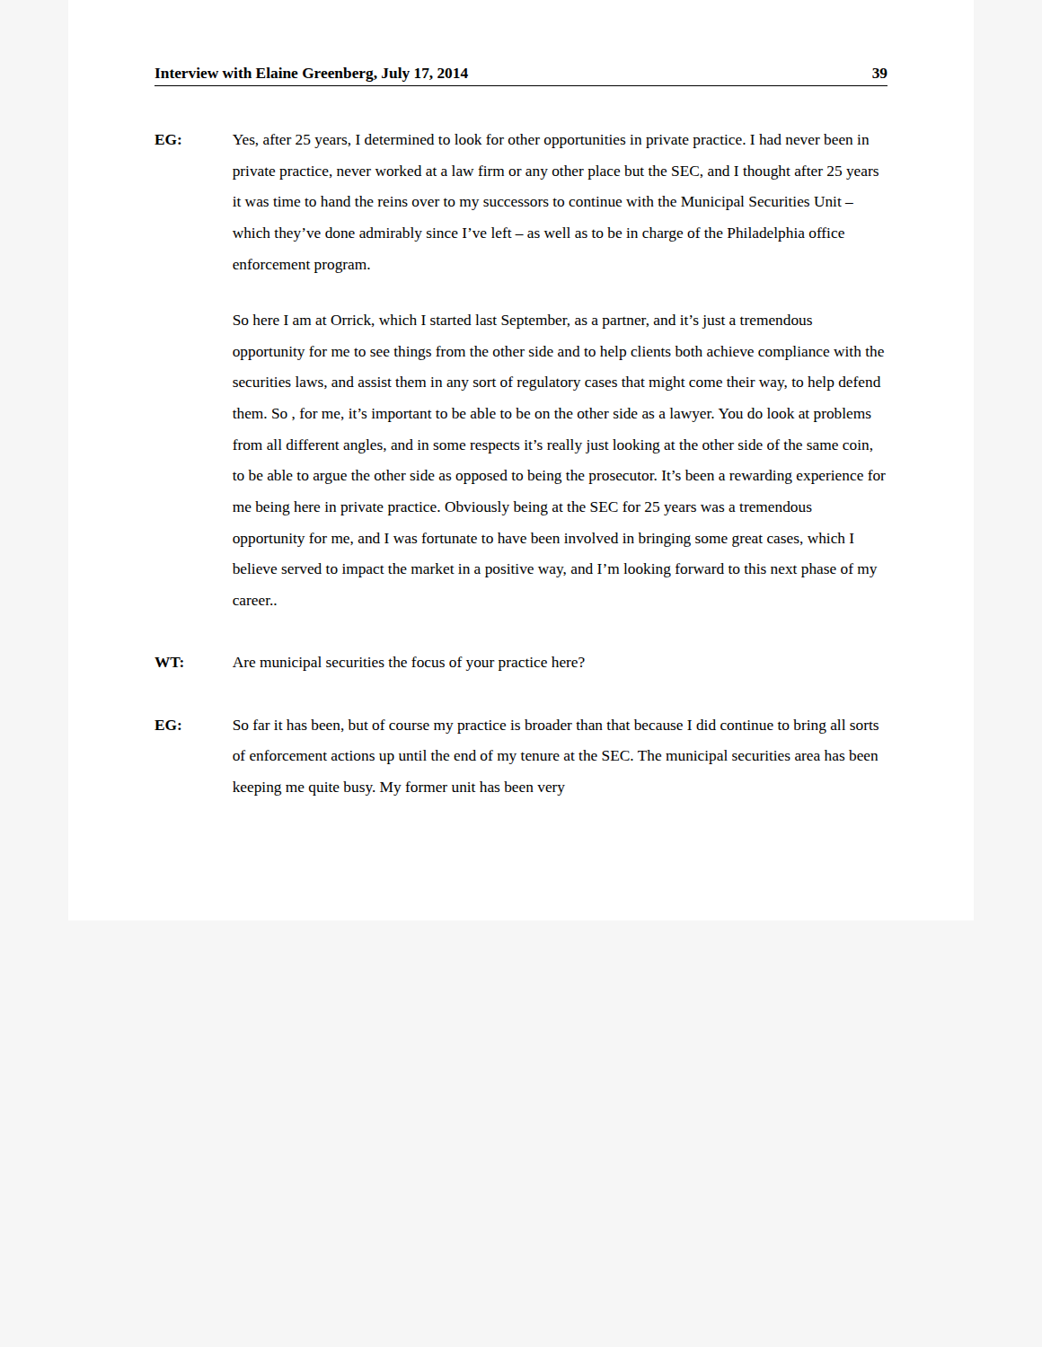Interview with Elaine Greenberg, July 17, 2014 39
EG:
Yes, after 25 years, I determined to look for other opportunities in private practice. I had never been in private practice, never worked at a law firm or any other place but the SEC, and I thought after 25 years it was time to hand the reins over to my successors to continue with the Municipal Securities Unit – which they’ve done admirably since I’ve left – as well as to be in charge of the Philadelphia office enforcement program.
So here I am at Orrick, which I started last September, as a partner, and it’s just a tremendous opportunity for me to see things from the other side and to help clients both achieve compliance with the securities laws, and assist them in any sort of regulatory cases that might come their way, to help defend them. So , for me, it’s important to be able to be on the other side as a lawyer. You do look at problems from all different angles, and in some respects it’s really just looking at the other side of the same coin, to be able to argue the other side as opposed to being the prosecutor. It’s been a rewarding experience for me being here in private practice. Obviously being at the SEC for 25 years was a tremendous opportunity for me, and I was fortunate to have been involved in bringing some great cases, which I believe served to impact the market in a positive way, and I’m looking forward to this next phase of my career..
WT:
Are municipal securities the focus of your practice here?
EG:
So far it has been, but of course my practice is broader than that because I did continue to bring all sorts of enforcement actions up until the end of my tenure at the SEC. The municipal securities area has been keeping me quite busy. My former unit has been very